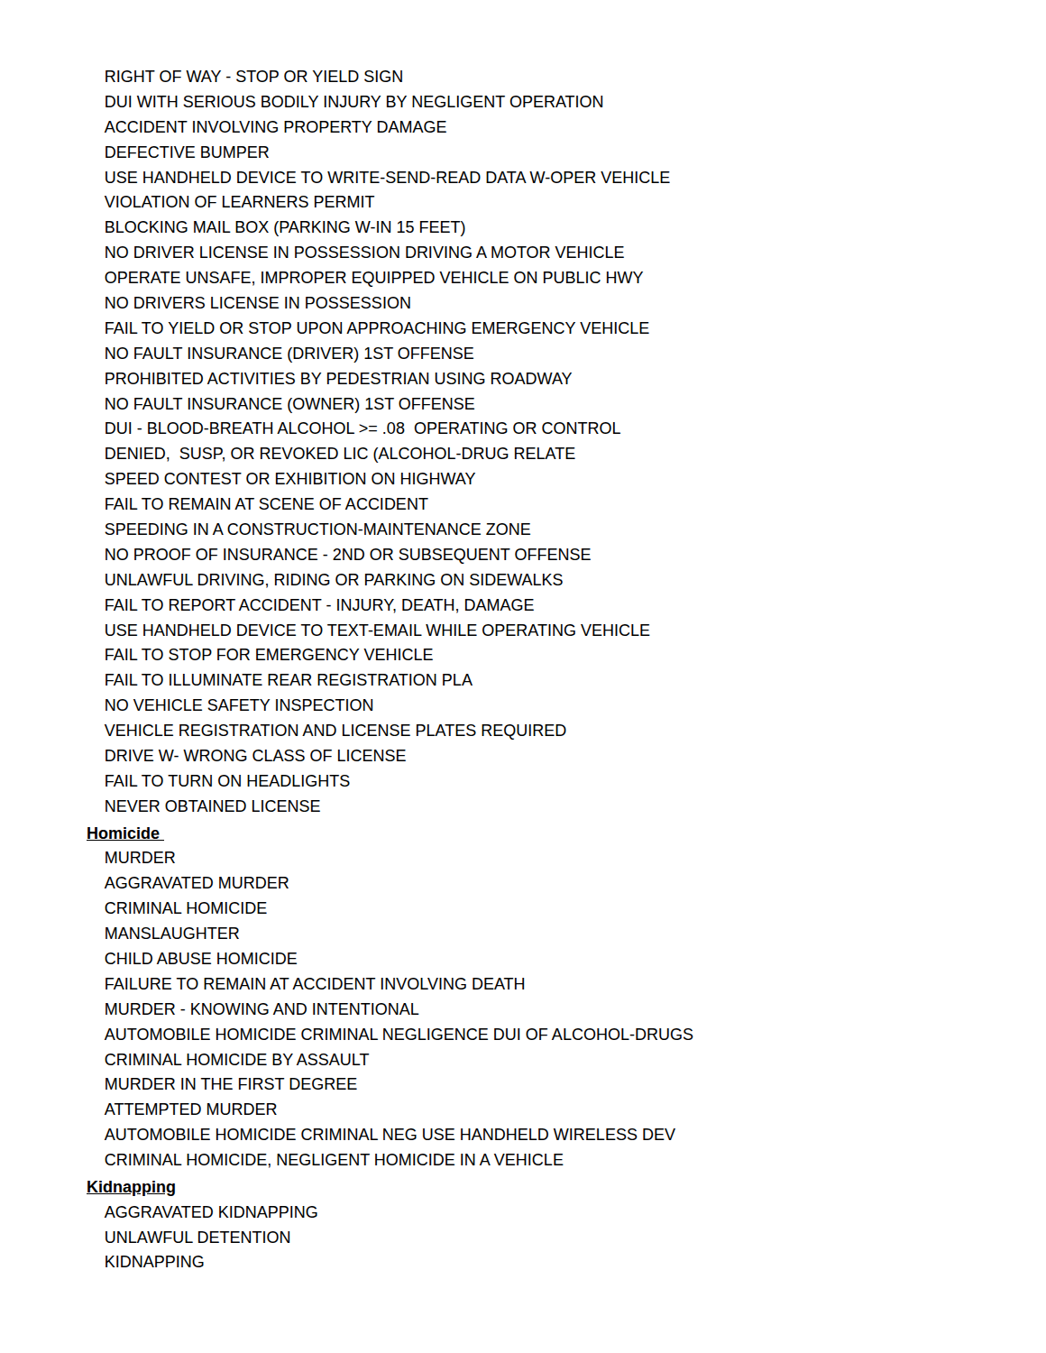RIGHT OF WAY - STOP OR YIELD SIGN
DUI WITH SERIOUS BODILY INJURY BY NEGLIGENT OPERATION
ACCIDENT INVOLVING PROPERTY DAMAGE
DEFECTIVE BUMPER
USE HANDHELD DEVICE TO WRITE-SEND-READ DATA W-OPER VEHICLE
VIOLATION OF LEARNERS PERMIT
BLOCKING MAIL BOX (PARKING W-IN 15 FEET)
NO DRIVER LICENSE IN POSSESSION DRIVING A MOTOR VEHICLE
OPERATE UNSAFE, IMPROPER EQUIPPED VEHICLE ON PUBLIC HWY
NO DRIVERS LICENSE IN POSSESSION
FAIL TO YIELD OR STOP UPON APPROACHING EMERGENCY VEHICLE
NO FAULT INSURANCE (DRIVER) 1ST OFFENSE
PROHIBITED ACTIVITIES BY PEDESTRIAN USING ROADWAY
NO FAULT INSURANCE (OWNER) 1ST OFFENSE
DUI - BLOOD-BREATH ALCOHOL >= .08 OPERATING OR CONTROL
DENIED, SUSP, OR REVOKED LIC (ALCOHOL-DRUG RELATE
SPEED CONTEST OR EXHIBITION ON HIGHWAY
FAIL TO REMAIN AT SCENE OF ACCIDENT
SPEEDING IN A CONSTRUCTION-MAINTENANCE ZONE
NO PROOF OF INSURANCE - 2ND OR SUBSEQUENT OFFENSE
UNLAWFUL DRIVING, RIDING OR PARKING ON SIDEWALKS
FAIL TO REPORT ACCIDENT - INJURY, DEATH, DAMAGE
USE HANDHELD DEVICE TO TEXT-EMAIL WHILE OPERATING VEHICLE
FAIL TO STOP FOR EMERGENCY VEHICLE
FAIL TO ILLUMINATE REAR REGISTRATION PLA
NO VEHICLE SAFETY INSPECTION
VEHICLE REGISTRATION AND LICENSE PLATES REQUIRED
DRIVE W- WRONG CLASS OF LICENSE
FAIL TO TURN ON HEADLIGHTS
NEVER OBTAINED LICENSE
Homicide
MURDER
AGGRAVATED MURDER
CRIMINAL HOMICIDE
MANSLAUGHTER
CHILD ABUSE HOMICIDE
FAILURE TO REMAIN AT ACCIDENT INVOLVING DEATH
MURDER - KNOWING AND INTENTIONAL
AUTOMOBILE HOMICIDE CRIMINAL NEGLIGENCE DUI OF ALCOHOL-DRUGS
CRIMINAL HOMICIDE BY ASSAULT
MURDER IN THE FIRST DEGREE
ATTEMPTED MURDER
AUTOMOBILE HOMICIDE CRIMINAL NEG USE HANDHELD WIRELESS DEV
CRIMINAL HOMICIDE, NEGLIGENT HOMICIDE IN A VEHICLE
Kidnapping
AGGRAVATED KIDNAPPING
UNLAWFUL DETENTION
KIDNAPPING